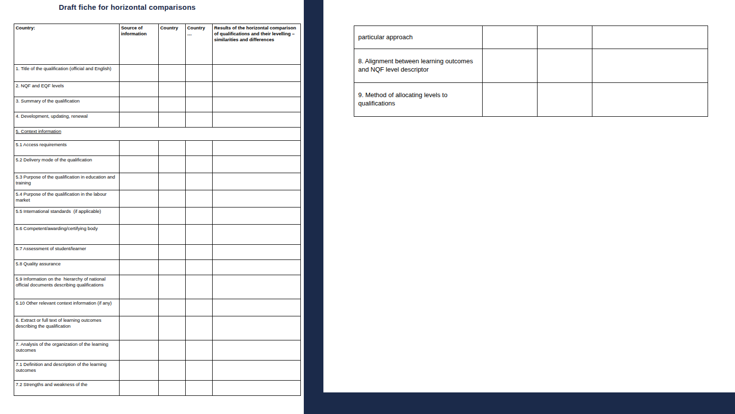Draft fiche for horizontal comparisons
| Country: | Source of information | Country | Country … | Results of the horizontal comparison of qualifications and their levelling – similarities and differences |
| --- | --- | --- | --- | --- |
| 1. Title of the qualification (official and English) | | | | |
| 2. NQF and EQF levels | | | | |
| 3. Summary of the qualification | | | | |
| 4. Development, updating, renewal | | | | |
| 5. Context information |
| 5.1 Access requirements | | | | |
| 5.2 Delivery mode of the qualification | | | | |
| 5.3 Purpose of the qualification in education and training | | | | |
| 5.4 Purpose of the qualification in the labour market | | | | |
| 5.5 International standards (if applicable) | | | | |
| 5.6 Competent/awarding/certifying body | | | | |
| 5.7 Assessment of student/learner | | | | |
| 5.8 Quality assurance | | | | |
| 5.9 Information on the hierarchy of national official documents describing qualifications | | | | |
| 5.10 Other relevant context information (if any) | | | | |
| 6. Extract or full text of learning outcomes describing the qualification | | | | |
| 7. Analysis of the organization of the learning outcomes | | | | |
| 7.1 Definition and description of the learning outcomes | | | | |
| 7.2 Strengths and weakness of the | | | | |
| particular approach | | | |
| 8. Alignment between learning outcomes and NQF level descriptor | | | |
| 9. Method of allocating levels to qualifications | | | |